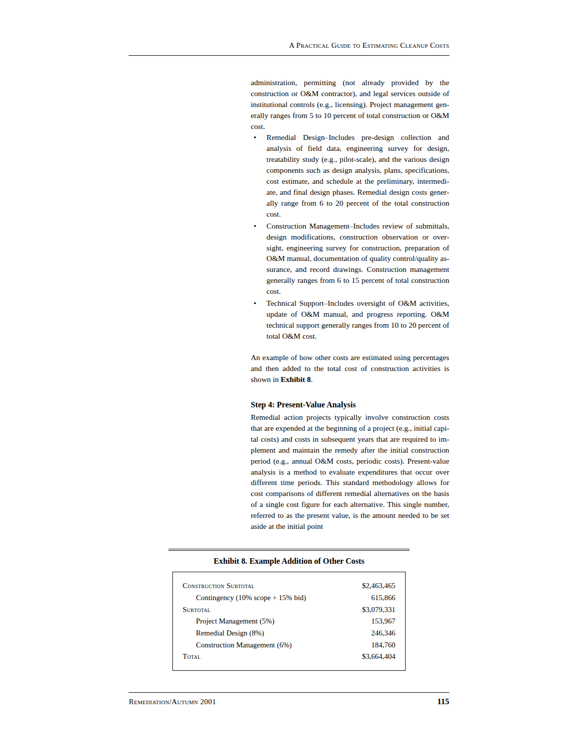A Practical Guide to Estimating Cleanup Costs
administration, permitting (not already provided by the construc­tion or O&M contractor), and legal services outside of institutional controls (e.g., licensing). Project management generally ranges from 5 to 10 percent of total construction or O&M cost.
Remedial Design–Includes pre-design collection and analysis of field data, engineering survey for design, treatability study (e.g., pilot-scale), and the various design components such as design analysis, plans, specifications, cost estimate, and schedule at the preliminary, intermediate, and final design phases. Remedial design costs generally range from 6 to 20 percent of the total construction cost.
Construction Management–Includes review of submittals, design modifications, construction observation or oversight, engineering survey for construction, preparation of O&M manual, documenta­tion of quality control/quality assurance, and record drawings. Construction management generally ranges from 6 to 15 percent of total construction cost.
Technical Support–Includes oversight of O&M activities, update of O&M manual, and progress reporting. O&M technical support generally ranges from 10 to 20 percent of total O&M cost.
An example of how other costs are estimated using percentages and then added to the total cost of construction activities is shown in Exhibit 8.
Step 4: Present-Value Analysis
Remedial action projects typically involve construction costs that are expended at the beginning of a project (e.g., initial capital costs) and costs in subsequent years that are required to implement and maintain the remedy after the initial construction period (e.g., annual O&M costs, periodic costs). Present-value analysis is a method to evaluate expendi­tures that occur over different time periods. This standard methodology allows for cost comparisons of different remedial alternatives on the basis of a single cost figure for each alternative. This single number, referred to as the present value, is the amount needed to be set aside at the initial point
Exhibit 8. Example Addition of Other Costs
| Construction Subtotal | $2,463,465 |
| Contingency (10% scope + 15% bid) | 615,866 |
| Subtotal | $3,079,331 |
| Project Management (5%) | 153,967 |
| Remedial Design (8%) | 246,346 |
| Construction Management (6%) | 184,760 |
| Total | $3,664,404 |
Remediation/Autumn 2001
115